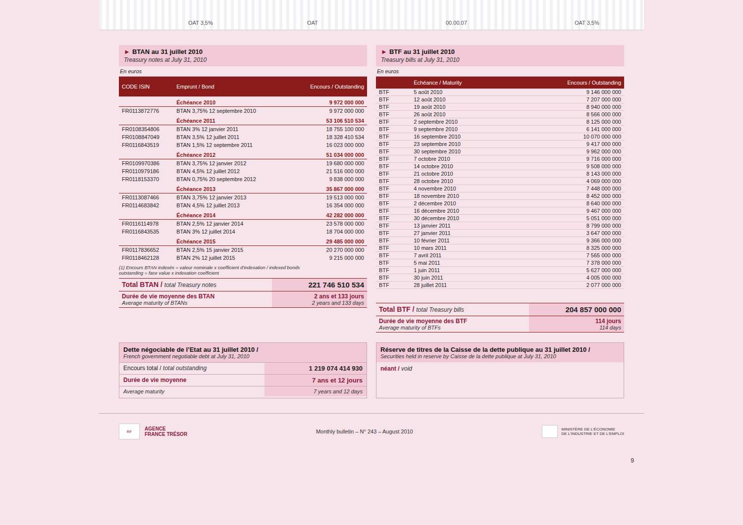OAT 3,5%
OAT
00.00.07
OAT 3,5%
►BTAN au 31 juillet 2010 Treasury notes at July 31, 2010
En euros
| CODE ISIN | Emprunt / Bond | Encours / Outstanding |
| --- | --- | --- |
| | Échéance 2010 | 9 972 000 000 |
| FR0113872776 | BTAN 3,75% 12 septembre 2010 | 9 972 000 000 |
| | Échéance 2011 | 53 106 510 534 |
| FR0108354806 | BTAN 3% 12 janvier 2011 | 18 755 100 000 |
| FR0108847049 | BTAN 3,5% 12 juillet 2011 | 18 328 410 534 |
| FR0116843519 | BTAN 1,5% 12 septembre 2011 | 16 023 000 000 |
| | Échéance 2012 | 51 034 000 000 |
| FR0109970386 | BTAN 3,75% 12 janvier 2012 | 19 680 000 000 |
| FR0110979186 | BTAN 4,5% 12 juillet 2012 | 21 516 000 000 |
| FR0118153370 | BTAN 0,75% 20 septembre 2012 | 9 838 000 000 |
| | Échéance 2013 | 35 867 000 000 |
| FR0113087466 | BTAN 3,75% 12 janvier 2013 | 19 513 000 000 |
| FR0114683842 | BTAN 4,5% 12 juillet 2013 | 16 354 000 000 |
| | Échéance 2014 | 42 282 000 000 |
| FR0116114978 | BTAN 2,5% 12 janvier 2014 | 23 578 000 000 |
| FR0116843535 | BTAN 3% 12 juillet 2014 | 18 704 000 000 |
| | Échéance 2015 | 29 485 000 000 |
| FR0117836652 | BTAN 2,5% 15 janvier 2015 | 20 270 000 000 |
| FR0118462128 | BTAN 2% 12 juillet 2015 | 9 215 000 000 |
(1) Encours BTAN indexés = valeur nominale x coefficient d'indexation / indexed bonds
outstanding = face value x indexation coefficient
Total BTAN / total Treasury notes
221 746 510 534
Durée de vie moyenne des BTANAverage maturity of BTANs
2 ans et 133 jours2 years and 133 days
►BTF au 31 juillet 2010 Treasury bills at July 31, 2010
En euros
| | Échéance / Maturity | Encours / Outstanding |
| --- | --- | --- |
| BTF | 5 août 2010 | 9 146 000 000 |
| BTF | 12 août 2010 | 7 207 000 000 |
| BTF | 19 août 2010 | 8 940 000 000 |
| BTF | 26 août 2010 | 8 566 000 000 |
| BTF | 2 septembre 2010 | 8 125 000 000 |
| BTF | 9 septembre 2010 | 6 141 000 000 |
| BTF | 16 septembre 2010 | 10 070 000 000 |
| BTF | 23 septembre 2010 | 9 417 000 000 |
| BTF | 30 septembre 2010 | 9 962 000 000 |
| BTF | 7 octobre 2010 | 9 716 000 000 |
| BTF | 14 octobre 2010 | 9 508 000 000 |
| BTF | 21 octobre 2010 | 8 143 000 000 |
| BTF | 28 octobre 2010 | 4 069 000 000 |
| BTF | 4 novembre 2010 | 7 448 000 000 |
| BTF | 18 novembre 2010 | 8 452 000 000 |
| BTF | 2 décembre 2010 | 8 640 000 000 |
| BTF | 16 décembre 2010 | 9 467 000 000 |
| BTF | 30 décembre 2010 | 5 051 000 000 |
| BTF | 13 janvier 2011 | 8 799 000 000 |
| BTF | 27 janvier 2011 | 3 647 000 000 |
| BTF | 10 février 2011 | 9 366 000 000 |
| BTF | 10 mars 2011 | 8 325 000 000 |
| BTF | 7 avril 2011 | 7 565 000 000 |
| BTF | 5 mai 2011 | 7 378 000 000 |
| BTF | 1 juin 2011 | 5 627 000 000 |
| BTF | 30 juin 2011 | 4 005 000 000 |
| BTF | 28 juillet 2011 | 2 077 000 000 |
Total BTF / total Treasury bills
204 857 000 000
Durée de vie moyenne des BTFAverage maturity of BTFs
114 jours114 days
Dette négociable de l’Etat au 31 juillet 2010 / French government negotiable debt at July 31, 2010
Encours total / total outstanding
1 219 074 414 930
Durée de vie moyenne
7 ans et 12 jours
Average maturity
7 years and 12 days
Réserve de titres de la Caisse de la dette publique au 31 juillet 2010 / Securities held in reserve by Caisse de la dette publique at July 31, 2010
néant / void
RF
AGENCE
FRANCE TRÉSOR
Monthly bulletin – N° 243 – August 2010
MINISTÈRE DE L'ÉCONOMIE
DE L'INDUSTRIE ET DE L'EMPLOI
9